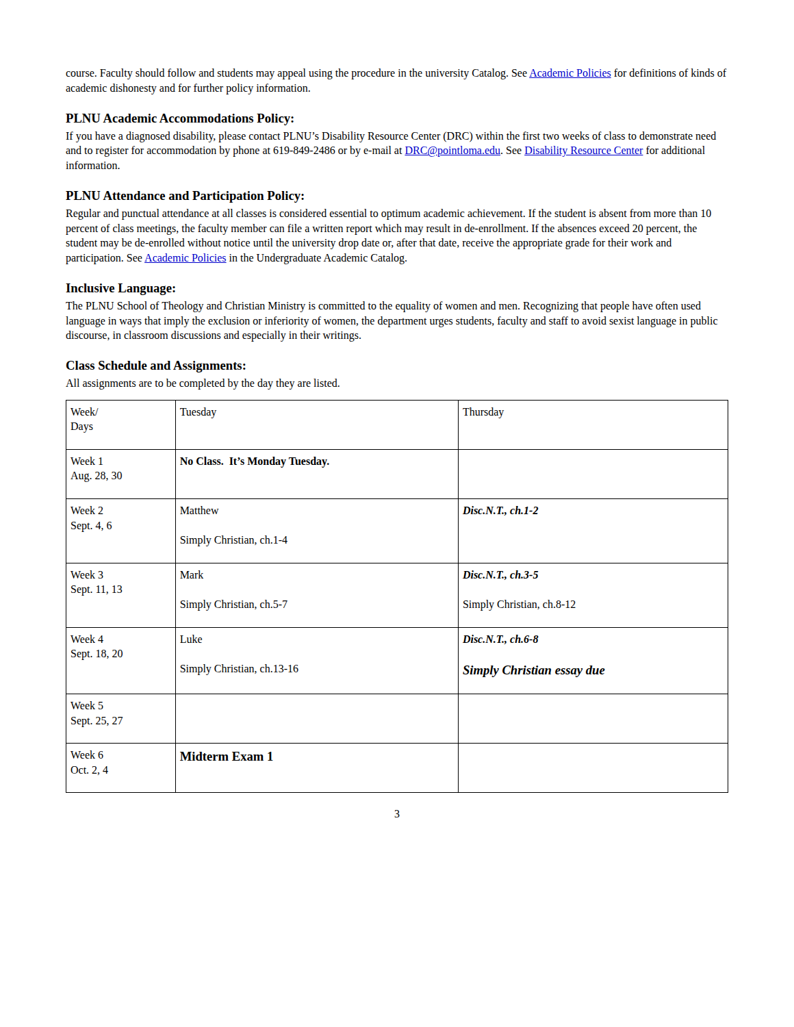course. Faculty should follow and students may appeal using the procedure in the university Catalog. See Academic Policies for definitions of kinds of academic dishonesty and for further policy information.
PLNU Academic Accommodations Policy:
If you have a diagnosed disability, please contact PLNU’s Disability Resource Center (DRC) within the first two weeks of class to demonstrate need and to register for accommodation by phone at 619-849-2486 or by e-mail at DRC@pointloma.edu. See Disability Resource Center for additional information.
PLNU Attendance and Participation Policy:
Regular and punctual attendance at all classes is considered essential to optimum academic achievement. If the student is absent from more than 10 percent of class meetings, the faculty member can file a written report which may result in de-enrollment. If the absences exceed 20 percent, the student may be de-enrolled without notice until the university drop date or, after that date, receive the appropriate grade for their work and participation. See Academic Policies in the Undergraduate Academic Catalog.
Inclusive Language:
The PLNU School of Theology and Christian Ministry is committed to the equality of women and men. Recognizing that people have often used language in ways that imply the exclusion or inferiority of women, the department urges students, faculty and staff to avoid sexist language in public discourse, in classroom discussions and especially in their writings.
Class Schedule and Assignments:
All assignments are to be completed by the day they are listed.
| Week/ Days | Tuesday | Thursday |
| Week 1 Aug. 28, 30 | No Class. It’s Monday Tuesday. | |
| Week 2 Sept. 4, 6 | Matthew Simply Christian, ch.1-4 | Disc.N.T., ch.1-2 |
| Week 3 Sept. 11, 13 | Mark Simply Christian, ch.5-7 | Disc.N.T., ch.3-5 Simply Christian, ch.8-12 |
| Week 4 Sept. 18, 20 | Luke Simply Christian, ch.13-16 | Disc.N.T., ch.6-8 Simply Christian essay due |
| Week 5 Sept. 25, 27 | | |
| Week 6 Oct. 2, 4 | Midterm Exam 1 | |
3